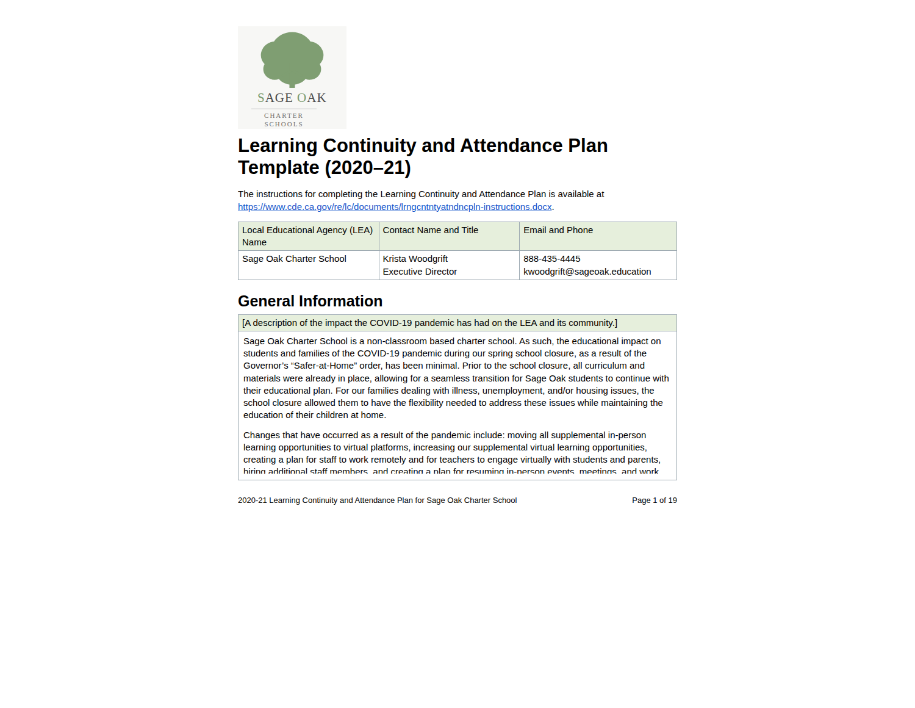SAGE OAK
CHARTER SCHOOLS
Learning Continuity and Attendance Plan Template (2020–21)
The instructions for completing the Learning Continuity and Attendance Plan is available at
https://www.cde.ca.gov/re/lc/documents/lrngcntntyatndncpln-instructions.docx.
| Local Educational Agency (LEA) Name | Contact Name and Title | Email and Phone |
| --- | --- | --- |
| Sage Oak Charter School | Krista Woodgrift Executive Director | 888-435-4445 kwoodgrift@sageoak.education |
General Information
[A description of the impact the COVID-19 pandemic has had on the LEA and its community.]
Sage Oak Charter School is a non-classroom based charter school. As such, the educational impact on students and families of the COVID-19 pandemic during our spring school closure, as a result of the Governor’s “Safer-at-Home” order, has been minimal. Prior to the school closure, all curriculum and materials were already in place, allowing for a seamless transition for Sage Oak students to continue with their educational plan. For our families dealing with illness, unemployment, and/or housing issues, the school closure allowed them to have the flexibility needed to address these issues while maintaining the education of their children at home.
Changes that have occurred as a result of the pandemic include: moving all supplemental in-person learning opportunities to virtual platforms, increasing our supplemental virtual learning opportunities, creating a plan for staff to work remotely and for teachers to engage virtually with students and parents, hiring additional staff members, and creating a plan for resuming in-person events, meetings, and work environments per COVID 19 safety guidelines. The special education department quickly moved all students' special education services to an online platform, previously those had been in-person services for many students. Students did not have a gap in special education services, therefore, the continuity of care was able to remain in place. Even though the service delivery model may have changed for some students, we found great success in being able to continue to provide the needed services from the same provider who had rapport
2020-21 Learning Continuity and Attendance Plan for Sage Oak Charter School Page 1 of 19